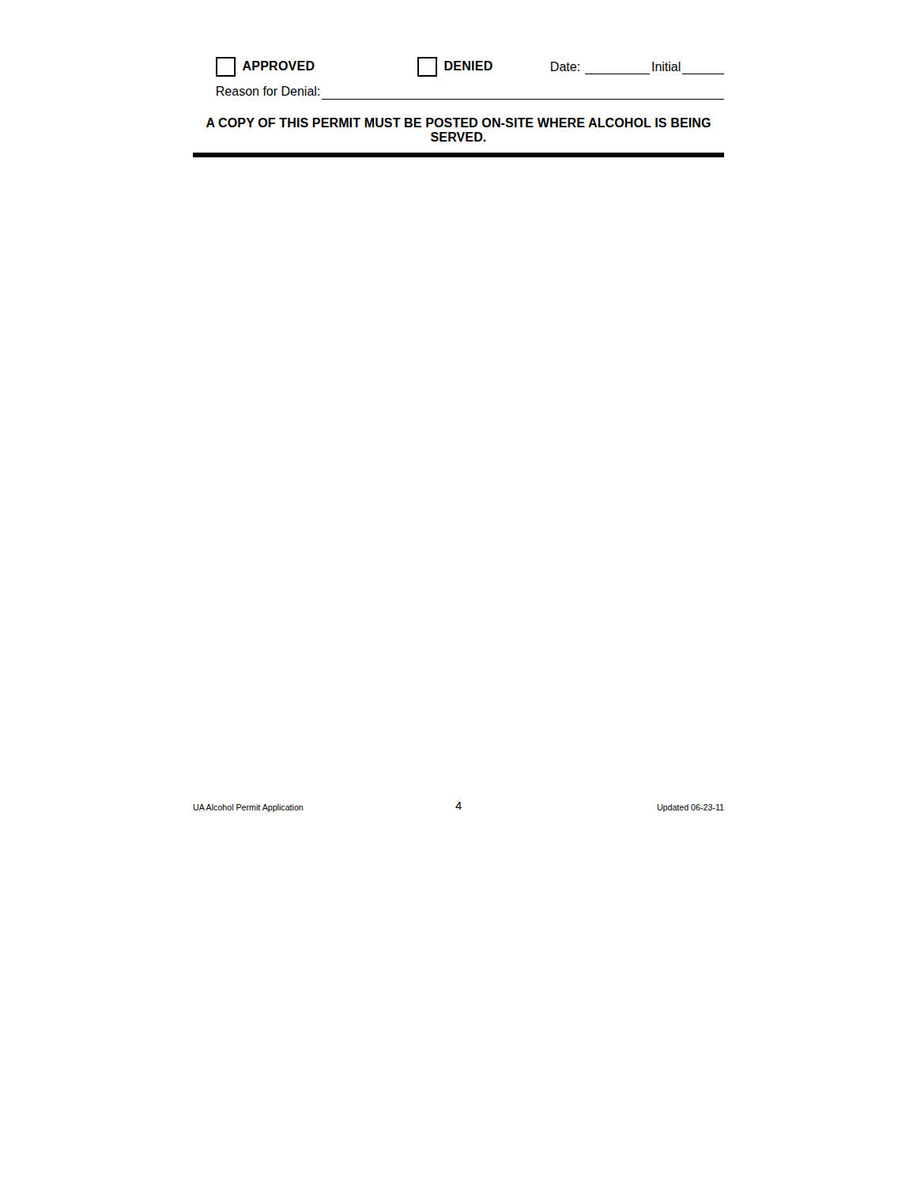APPROVED
DENIED
Date: Initial
Reason for Denial:
A COPY OF THIS PERMIT MUST BE POSTED ON-SITE WHERE ALCOHOL IS BEING SERVED.
UA Alcohol Permit Application
4
Updated 06-23-11